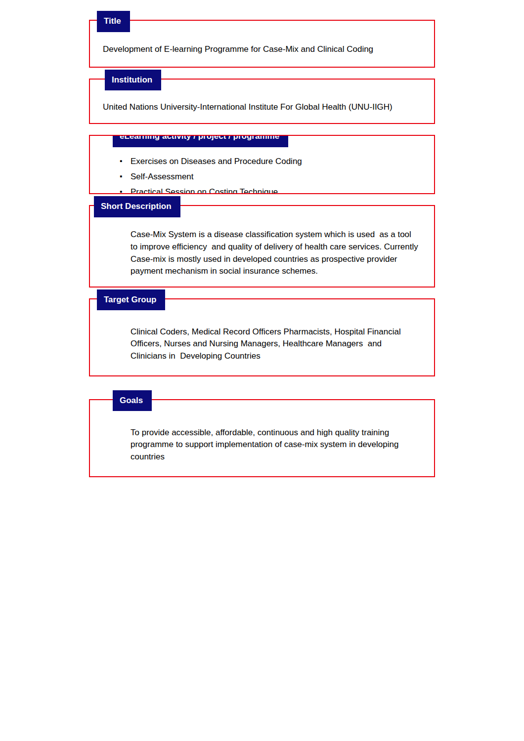Title
Development of E-learning Programme for Case-Mix and Clinical Coding
Institution
United Nations University-International Institute For Global Health (UNU-IIGH)
eLearning activity / project / programme
Exercises on Diseases and Procedure Coding
Self-Assessment
Practical Session on Costing Technique
Lectures and Tutorial of Case-Mix Management
Short Description
Case-Mix System is a disease classification system which is used as a tool to improve efficiency and quality of delivery of health care services. Currently Case-mix is mostly used in developed countries as prospective provider payment mechanism in social insurance schemes.
Target Group
Clinical Coders, Medical Record Officers Pharmacists, Hospital Financial Officers, Nurses and Nursing Managers, Healthcare Managers and Clinicians in Developing Countries
Goals
To provide accessible, affordable, continuous and high quality training programme to support implementation of case-mix system in developing countries